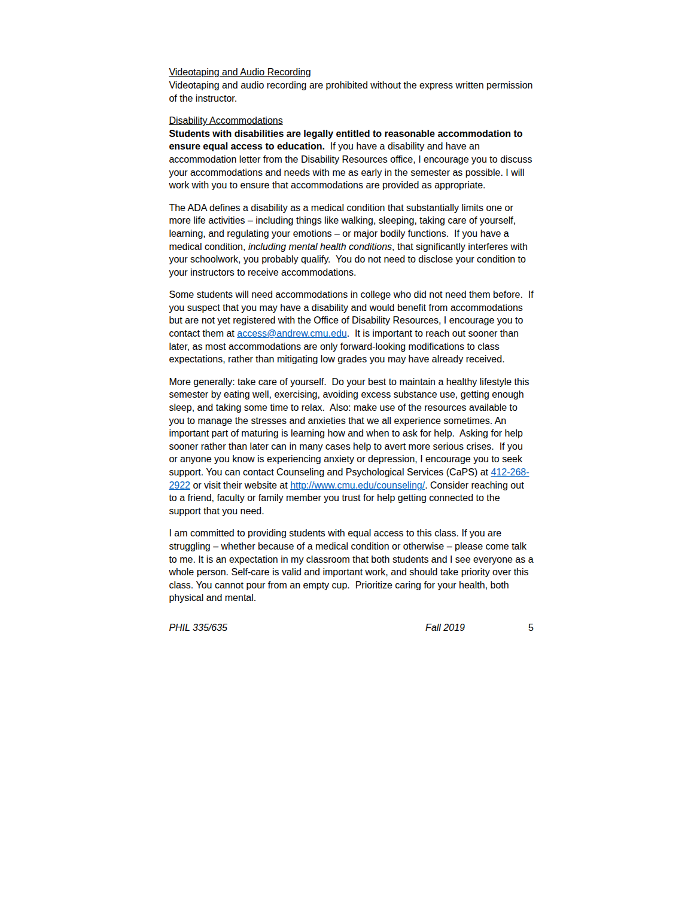Videotaping and Audio Recording
Videotaping and audio recording are prohibited without the express written permission of the instructor.
Disability Accommodations
Students with disabilities are legally entitled to reasonable accommodation to ensure equal access to education. If you have a disability and have an accommodation letter from the Disability Resources office, I encourage you to discuss your accommodations and needs with me as early in the semester as possible. I will work with you to ensure that accommodations are provided as appropriate.
The ADA defines a disability as a medical condition that substantially limits one or more life activities – including things like walking, sleeping, taking care of yourself, learning, and regulating your emotions – or major bodily functions. If you have a medical condition, including mental health conditions, that significantly interferes with your schoolwork, you probably qualify. You do not need to disclose your condition to your instructors to receive accommodations.
Some students will need accommodations in college who did not need them before. If you suspect that you may have a disability and would benefit from accommodations but are not yet registered with the Office of Disability Resources, I encourage you to contact them at access@andrew.cmu.edu. It is important to reach out sooner than later, as most accommodations are only forward-looking modifications to class expectations, rather than mitigating low grades you may have already received.
More generally: take care of yourself. Do your best to maintain a healthy lifestyle this semester by eating well, exercising, avoiding excess substance use, getting enough sleep, and taking some time to relax. Also: make use of the resources available to you to manage the stresses and anxieties that we all experience sometimes. An important part of maturing is learning how and when to ask for help. Asking for help sooner rather than later can in many cases help to avert more serious crises. If you or anyone you know is experiencing anxiety or depression, I encourage you to seek support. You can contact Counseling and Psychological Services (CaPS) at 412-268-2922 or visit their website at http://www.cmu.edu/counseling/. Consider reaching out to a friend, faculty or family member you trust for help getting connected to the support that you need.
I am committed to providing students with equal access to this class. If you are struggling – whether because of a medical condition or otherwise – please come talk to me. It is an expectation in my classroom that both students and I see everyone as a whole person. Self-care is valid and important work, and should take priority over this class. You cannot pour from an empty cup. Prioritize caring for your health, both physical and mental.
| PHIL 335/635 | Fall 2019 | 5 |